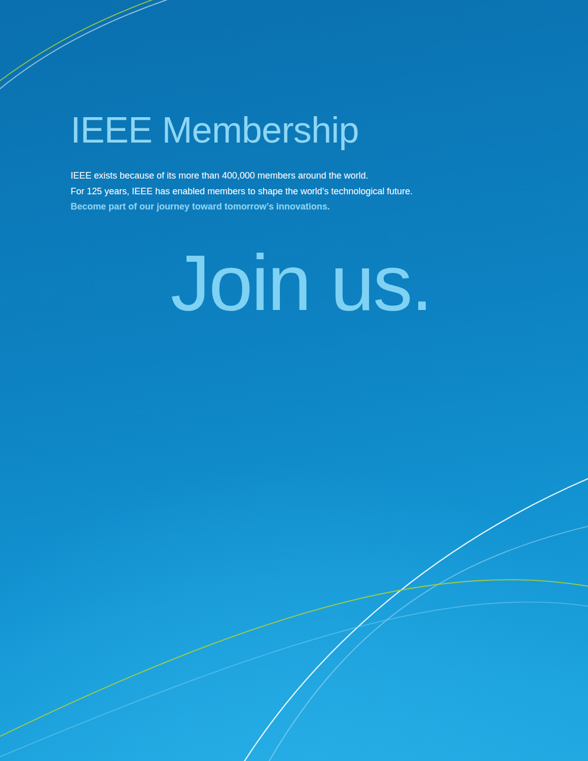IEEE Membership
IEEE exists because of its more than 400,000 members around the world.
For 125 years, IEEE has enabled members to shape the world’s technological future.
Become part of our journey toward tomorrow’s innovations.
Join us.